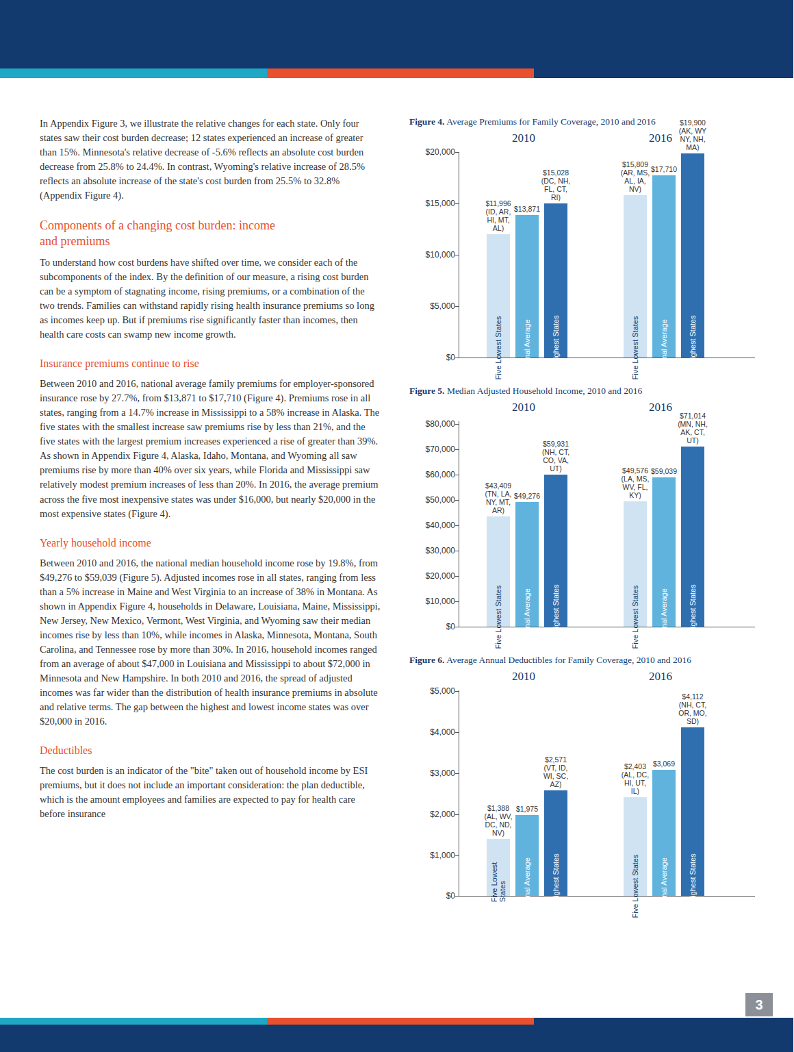In Appendix Figure 3, we illustrate the relative changes for each state. Only four states saw their cost burden decrease; 12 states experienced an increase of greater than 15%. Minnesota's relative decrease of -5.6% reflects an absolute cost burden decrease from 25.8% to 24.4%. In contrast, Wyoming's relative increase of 28.5% reflects an absolute increase of the state's cost burden from 25.5% to 32.8% (Appendix Figure 4).
Components of a changing cost burden: income
and premiums
To understand how cost burdens have shifted over time, we consider each of the subcomponents of the index. By the definition of our measure, a rising cost burden can be a symptom of stagnating income, rising premiums, or a combination of the two trends. Families can withstand rapidly rising health insurance premiums so long as incomes keep up. But if premiums rise significantly faster than incomes, then health care costs can swamp new income growth.
Insurance premiums continue to rise
Between 2010 and 2016, national average family premiums for employer-sponsored insurance rose by 27.7%, from $13,871 to $17,710 (Figure 4). Premiums rose in all states, ranging from a 14.7% increase in Mississippi to a 58% increase in Alaska. The five states with the smallest increase saw premiums rise by less than 21%, and the five states with the largest premium increases experienced a rise of greater than 39%. As shown in Appendix Figure 4, Alaska, Idaho, Montana, and Wyoming all saw premiums rise by more than 40% over six years, while Florida and Mississippi saw relatively modest premium increases of less than 20%. In 2016, the average premium across the five most inexpensive states was under $16,000, but nearly $20,000 in the most expensive states (Figure 4).
Yearly household income
Between 2010 and 2016, the national median household income rose by 19.8%, from $49,276 to $59,039 (Figure 5). Adjusted incomes rose in all states, ranging from less than a 5% increase in Maine and West Virginia to an increase of 38% in Montana. As shown in Appendix Figure 4, households in Delaware, Louisiana, Maine, Mississippi, New Jersey, New Mexico, Vermont, West Virginia, and Wyoming saw their median incomes rise by less than 10%, while incomes in Alaska, Minnesota, Montana, South Carolina, and Tennessee rose by more than 30%. In 2016, household incomes ranged from an average of about $47,000 in Louisiana and Mississippi to about $72,000 in Minnesota and New Hampshire. In both 2010 and 2016, the spread of adjusted incomes was far wider than the distribution of health insurance premiums in absolute and relative terms. The gap between the highest and lowest income states was over $20,000 in 2016.
Deductibles
The cost burden is an indicator of the "bite" taken out of household income by ESI premiums, but it does not include an important consideration: the plan deductible, which is the amount employees and families are expected to pay for health care before insurance
Figure 4. Average Premiums for Family Coverage, 2010 and 2016
2010 2016
$0
$5,000
$10,000
$15,000
$20,000
$11,996
(ID, AR,
HI, MT,
AL)
Five Lowest States
$13,871
National Average
$15,028
(DC, NH,
FL, CT,
RI)
Five Highest States
$15,809
(AR, MS,
AL, IA,
NV)
Five Lowest States
$17,710
National Average
$19,900
(AK, WY
NY, NH,
MA)
Five Highest States
Figure 5. Median Adjusted Household Income, 2010 and 2016
2010 2016
$0
$10,000
$20,000
$30,000
$40,000
$50,000
$60,000
$70,000
$80,000
$43,409
(TN, LA,
NY, MT,
AR)
Five Lowest States
$49,276
National Average
$59,931
(NH, CT,
CO, VA,
UT)
Five Highest States
$49,576
(LA, MS,
WV, FL,
KY)
Five Lowest States
$59,039
National Average
$71,014
(MN, NH,
AK, CT,
UT)
Five Highest States
Figure 6. Average Annual Deductibles for Family Coverage, 2010 and 2016
2010 2016
$0
$1,000
$2,000
$3,000
$4,000
$5,000
$1,388
(AL, WV,
DC, ND,
NV)
Five Lowest
States
$1,975
National Average
$2,571
(VT, ID,
WI, SC,
AZ)
Five Highest States
$2,403
(AL, DC,
HI, UT,
IL)
Five Lowest States
$3,069
National Average
$4,112
(NH, CT,
OR, MO,
SD)
Five Highest States
3